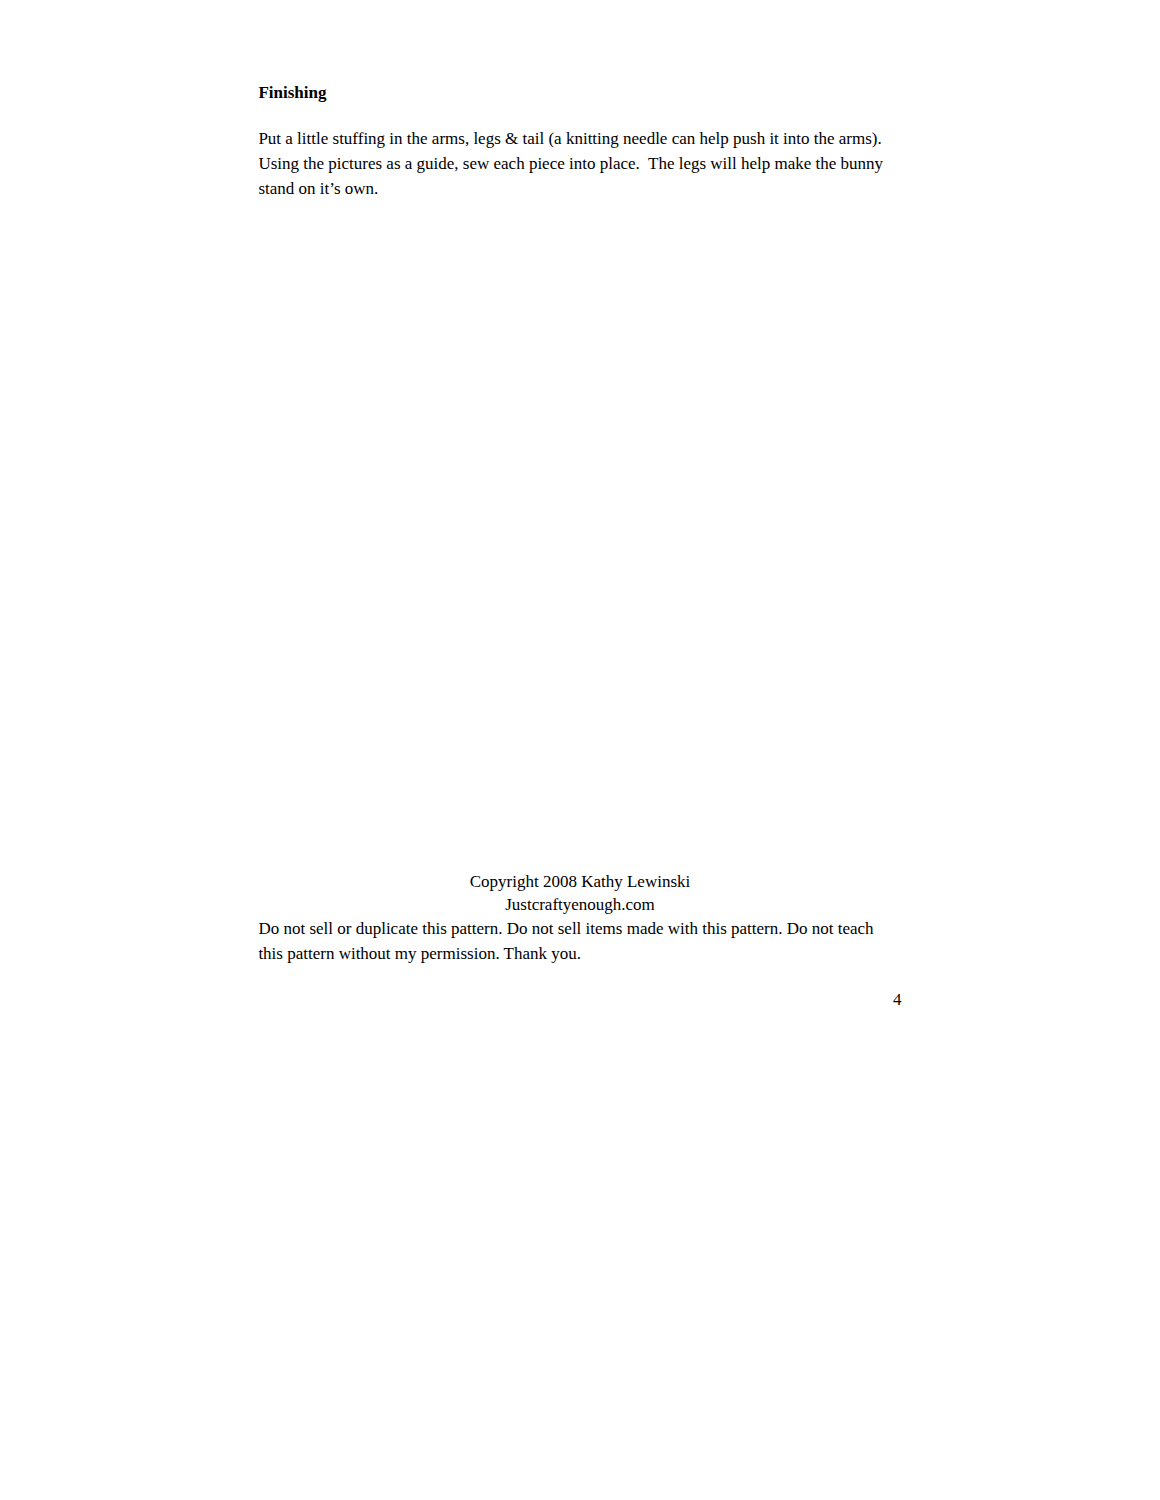Finishing
Put a little stuffing in the arms, legs & tail (a knitting needle can help push it into the arms). Using the pictures as a guide, sew each piece into place. The legs will help make the bunny stand on it’s own.
Copyright 2008 Kathy Lewinski Justcraftyenough.com
Do not sell or duplicate this pattern. Do not sell items made with this pattern. Do not teach this pattern without my permission. Thank you.
4